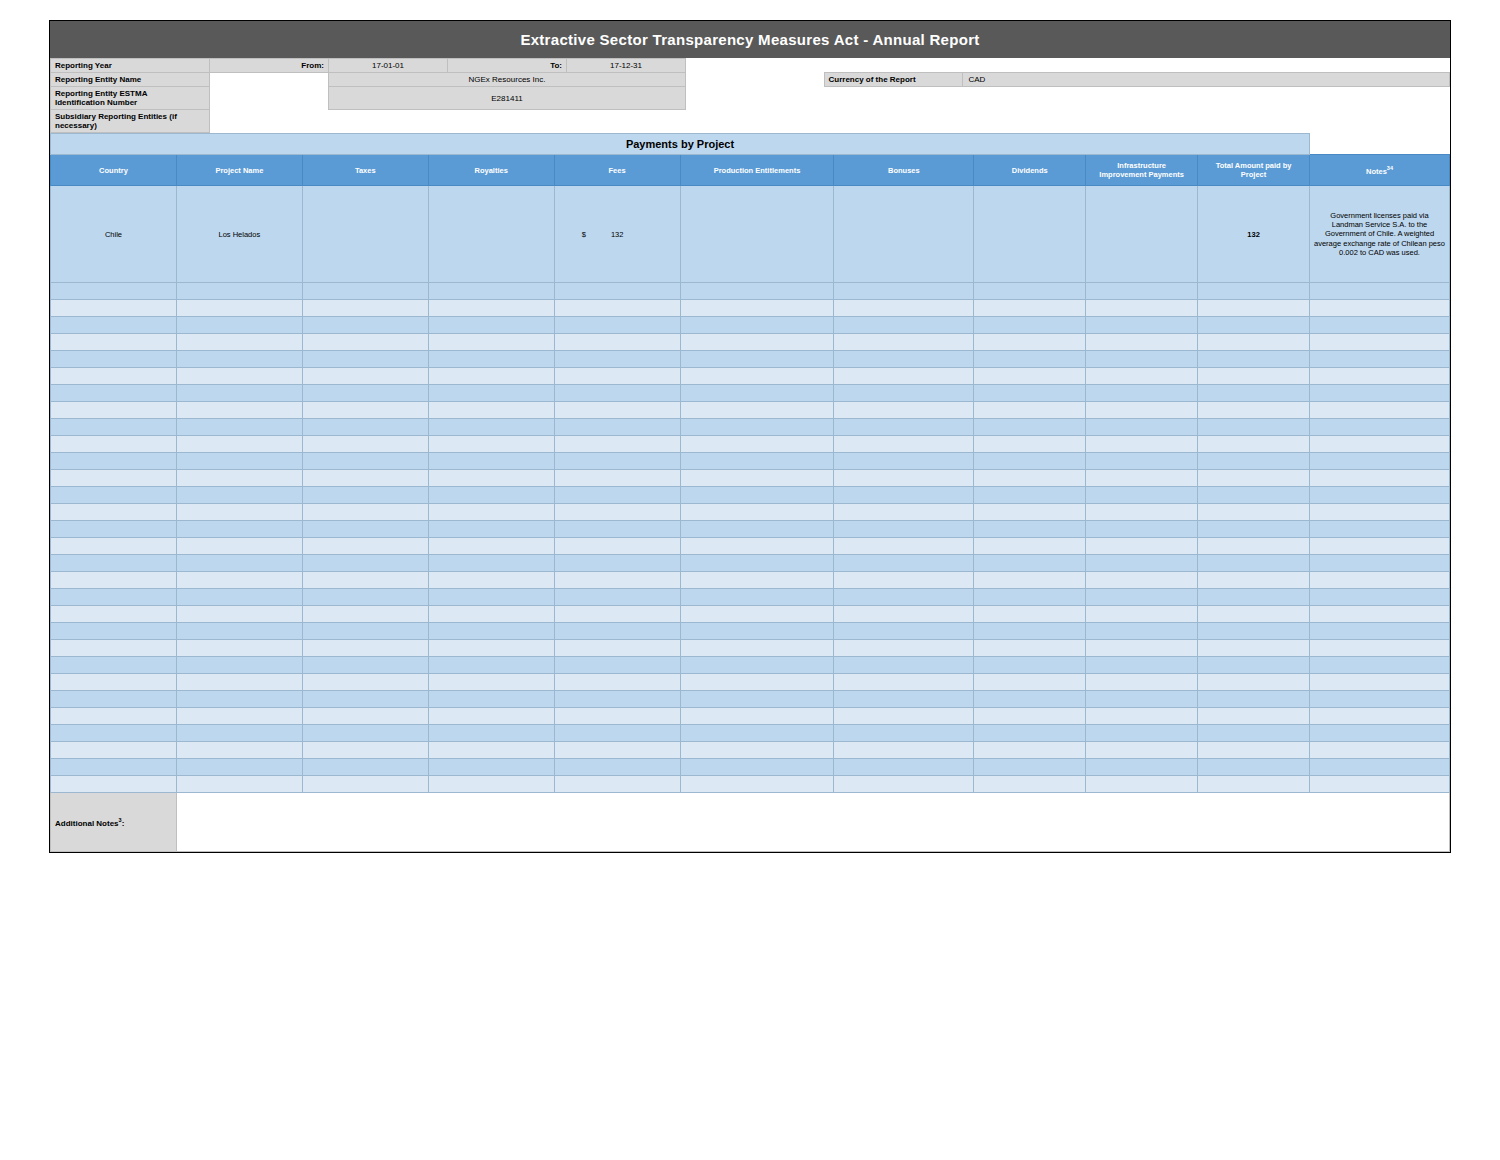Extractive Sector Transparency Measures Act - Annual Report
| Reporting Year | From: | 17-01-01 | To: | 17-12-31 | | | |
| Reporting Entity Name | | NGEx Resources Inc. | | Currency of the Report | CAD |
| Reporting Entity ESTMA Identification Number | | E281411 | | | |
| Subsidiary Reporting Entities (if necessary) | | | | | |
| Payments by Project |
| Country | Project Name | Taxes | Royalties | Fees | Production Entitlements | Bonuses | Dividends | Infrastructure Improvement Payments | Total Amount paid by Project | Notes 34 |
| Chile | Los Helados | | | $ 132 | | | | | 132 | Government licenses paid via Landman Service S.A. to the Government of Chile. A weighted average exchange rate of Chilean peso 0.002 to CAD was used. |
| Additional Notes 3 : | |